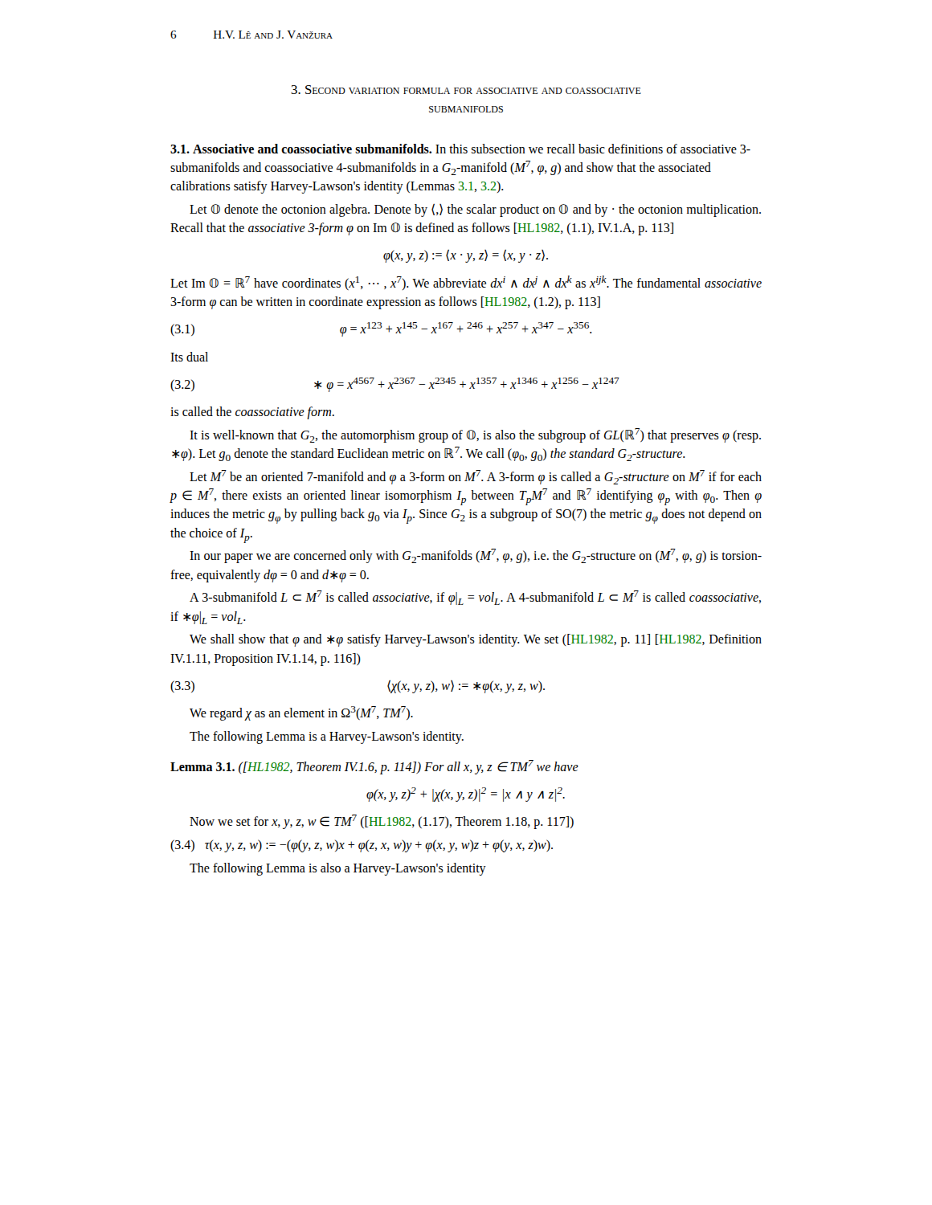6 H.V. Lê and J. Vanžura
3. Second variation formula for associative and coassociative
submanifolds
3.1. Associative and coassociative submanifolds.
In this subsection we recall basic definitions of associative 3-submanifolds and coassociative 4-submanifolds in a G2-manifold (M7, φ, g) and show that the associated calibrations satisfy Harvey-Lawson's identity (Lemmas 3.1, 3.2).
Let 𝕆 denote the octonion algebra. Denote by ⟨,⟩ the scalar product on 𝕆 and by · the octonion multiplication. Recall that the associative 3-form φ on Im 𝕆 is defined as follows [HL1982, (1.1), IV.1.A, p. 113]
φ(x, y, z) := ⟨x · y, z⟩ = ⟨x, y · z⟩.
Let Im 𝕆 = ℝ7 have coordinates (x1, ⋯ , x7). We abbreviate dxi ∧ dxj ∧ dxk as xijk. The fundamental associative 3-form φ can be written in coordinate expression as follows [HL1982, (1.2), p. 113]
(3.1)
φ = x123 + x145 − x167 + 246 + x257 + x347 − x356.
Its dual
(3.2)
∗ φ = x4567 + x2367 − x2345 + x1357 + x1346 + x1256 − x1247
is called the coassociative form.
It is well-known that G2, the automorphism group of 𝕆, is also the subgroup of GL(ℝ7) that preserves φ (resp. ∗φ). Let g0 denote the standard Euclidean metric on ℝ7. We call (φ0, g0) the standard G2-structure.
Let M7 be an oriented 7-manifold and φ a 3-form on M7. A 3-form φ is called a G2-structure on M7 if for each p ∈ M7, there exists an oriented linear isomorphism Ip between TpM7 and ℝ7 identifying φp with φ0. Then φ induces the metric gφ by pulling back g0 via Ip. Since G2 is a subgroup of SO(7) the metric gφ does not depend on the choice of Ip.
In our paper we are concerned only with G2-manifolds (M7, φ, g), i.e. the G2-structure on (M7, φ, g) is torsion-free, equivalently dφ = 0 and d∗φ = 0.
A 3-submanifold L ⊂ M7 is called associative, if φ|L = volL. A 4-submanifold L ⊂ M7 is called coassociative, if ∗φ|L = volL.
We shall show that φ and ∗φ satisfy Harvey-Lawson's identity. We set ([HL1982, p. 11] [HL1982, Definition IV.1.11, Proposition IV.1.14, p. 116])
(3.3)
⟨χ(x, y, z), w⟩ := ∗φ(x, y, z, w).
We regard χ as an element in Ω3(M7, TM7).
The following Lemma is a Harvey-Lawson's identity.
Lemma 3.1. ([HL1982, Theorem IV.1.6, p. 114]) For all x, y, z ∈ TM7 we have
φ(x, y, z)2 + |χ(x, y, z)|2 = |x ∧ y ∧ z|2.
Now we set for x, y, z, w ∈ TM7 ([HL1982, (1.17), Theorem 1.18, p. 117])
(3.4) τ(x, y, z, w) := −(φ(y, z, w)x + φ(z, x, w)y + φ(x, y, w)z + φ(y, x, z)w).
The following Lemma is also a Harvey-Lawson's identity